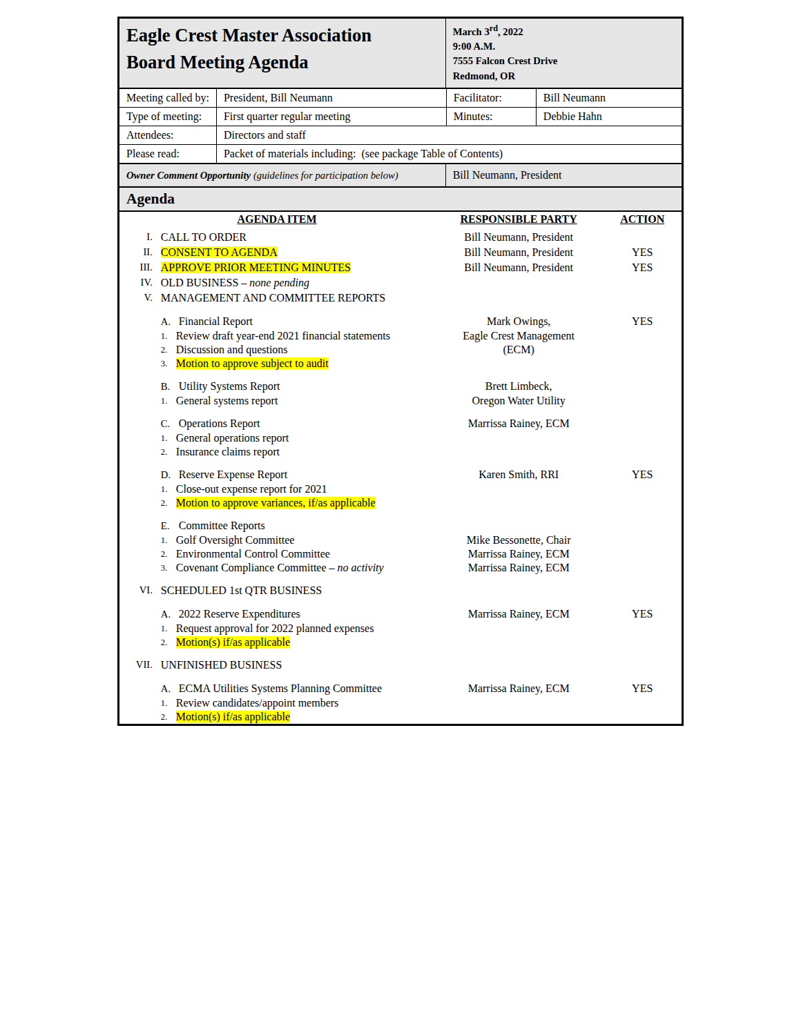| Eagle Crest Master Association Board Meeting Agenda | March 3 rd , 2022 9:00 A.M. 7555 Falcon Crest Drive Redmond, OR |
| Meeting called by: | President, Bill Neumann | Facilitator: | Bill Neumann |
| Type of meeting: | First quarter regular meeting | Minutes: | Debbie Hahn |
| Attendees: | Directors and staff |
| Please read: | Packet of materials including: (see package Table of Contents) |
| Owner Comment Opportunity (guidelines for participation below) | Bill Neumann, President |
| Agenda |
| AGENDA ITEM | RESPONSIBLE PARTY | ACTION |
| I. | CALL TO ORDER | Bill Neumann, President | |
| II. | CONSENT TO AGENDA | Bill Neumann, President | YES |
| III. | APPROVE PRIOR MEETING MINUTES | Bill Neumann, President | YES |
| IV. | OLD BUSINESS – none pending | | |
| V. | MANAGEMENT AND COMMITTEE REPORTS | | |
| | A. Financial Report | Mark Owings, | YES |
| | 1. Review draft year-end 2021 financial statements | Eagle Crest Management | |
| | 2. Discussion and questions | (ECM) | |
| | 3. Motion to approve subject to audit | | |
| | B. Utility Systems Report | Brett Limbeck, | |
| | 1. General systems report | Oregon Water Utility | |
| | C. Operations Report | Marrissa Rainey, ECM | |
| | 1. General operations report | | |
| | 2. Insurance claims report | | |
| | D. Reserve Expense Report | Karen Smith, RRI | YES |
| | 1. Close-out expense report for 2021 | | |
| | 2. Motion to approve variances, if/as applicable | | |
| | E. Committee Reports | | |
| | 1. Golf Oversight Committee | Mike Bessonette, Chair | |
| | 2. Environmental Control Committee | Marrissa Rainey, ECM | |
| | 3. Covenant Compliance Committee – no activity | Marrissa Rainey, ECM | |
| VI. | SCHEDULED 1st QTR BUSINESS | | |
| | A. 2022 Reserve Expenditures | Marrissa Rainey, ECM | YES |
| | 1. Request approval for 2022 planned expenses | | |
| | 2. Motion(s) if/as applicable | | |
| VII. | UNFINISHED BUSINESS | | |
| | A. ECMA Utilities Systems Planning Committee | Marrissa Rainey, ECM | YES |
| | 1. Review candidates/appoint members | | |
| | 2. Motion(s) if/as applicable | | |